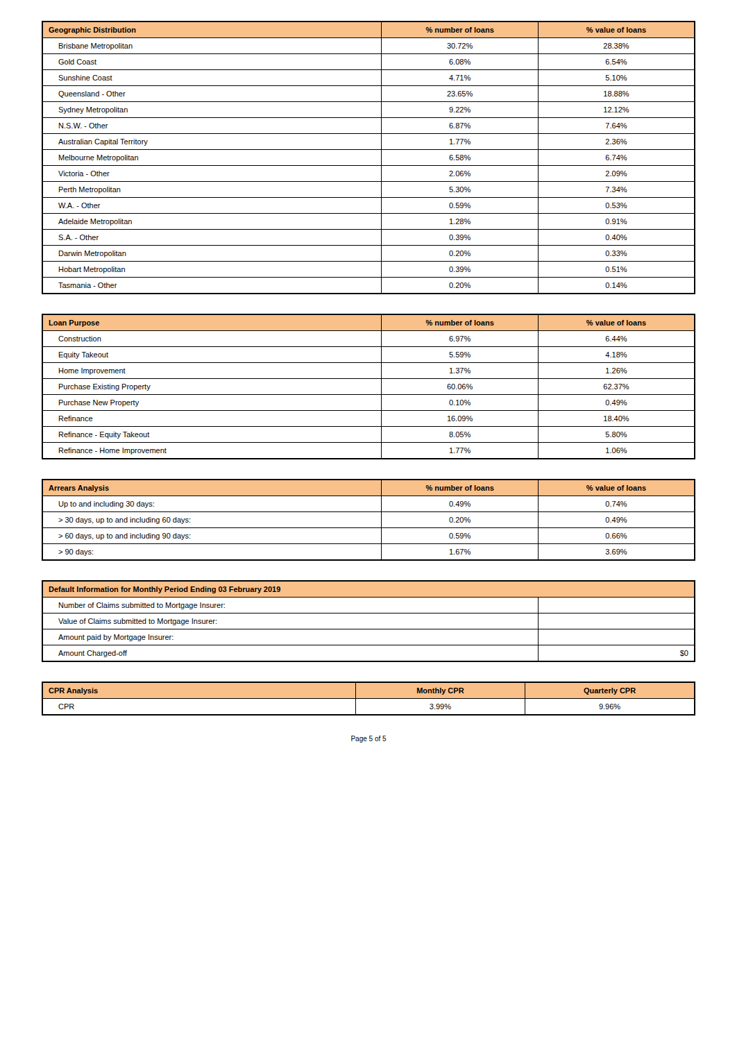| Geographic Distribution | % number of loans | % value of loans |
| --- | --- | --- |
| Brisbane Metropolitan | 30.72% | 28.38% |
| Gold Coast | 6.08% | 6.54% |
| Sunshine Coast | 4.71% | 5.10% |
| Queensland - Other | 23.65% | 18.88% |
| Sydney Metropolitan | 9.22% | 12.12% |
| N.S.W. - Other | 6.87% | 7.64% |
| Australian Capital Territory | 1.77% | 2.36% |
| Melbourne Metropolitan | 6.58% | 6.74% |
| Victoria - Other | 2.06% | 2.09% |
| Perth Metropolitan | 5.30% | 7.34% |
| W.A. - Other | 0.59% | 0.53% |
| Adelaide Metropolitan | 1.28% | 0.91% |
| S.A. - Other | 0.39% | 0.40% |
| Darwin Metropolitan | 0.20% | 0.33% |
| Hobart Metropolitan | 0.39% | 0.51% |
| Tasmania - Other | 0.20% | 0.14% |
| Loan Purpose | % number of loans | % value of loans |
| --- | --- | --- |
| Construction | 6.97% | 6.44% |
| Equity Takeout | 5.59% | 4.18% |
| Home Improvement | 1.37% | 1.26% |
| Purchase Existing Property | 60.06% | 62.37% |
| Purchase New Property | 0.10% | 0.49% |
| Refinance | 16.09% | 18.40% |
| Refinance - Equity Takeout | 8.05% | 5.80% |
| Refinance - Home Improvement | 1.77% | 1.06% |
| Arrears Analysis | % number of loans | % value of loans |
| --- | --- | --- |
| Up to and including 30 days: | 0.49% | 0.74% |
| > 30 days, up to and including 60 days: | 0.20% | 0.49% |
| > 60 days, up to and including 90 days: | 0.59% | 0.66% |
| > 90 days: | 1.67% | 3.69% |
| Default Information for Monthly Period Ending 03 February 2019 |
| --- |
| Number of Claims submitted to Mortgage Insurer: | |
| Value of Claims submitted to Mortgage Insurer: | |
| Amount paid by Mortgage Insurer: | |
| Amount Charged-off | $0 |
| CPR Analysis | Monthly CPR | Quarterly CPR |
| --- | --- | --- |
| CPR | 3.99% | 9.96% |
Page 5 of 5